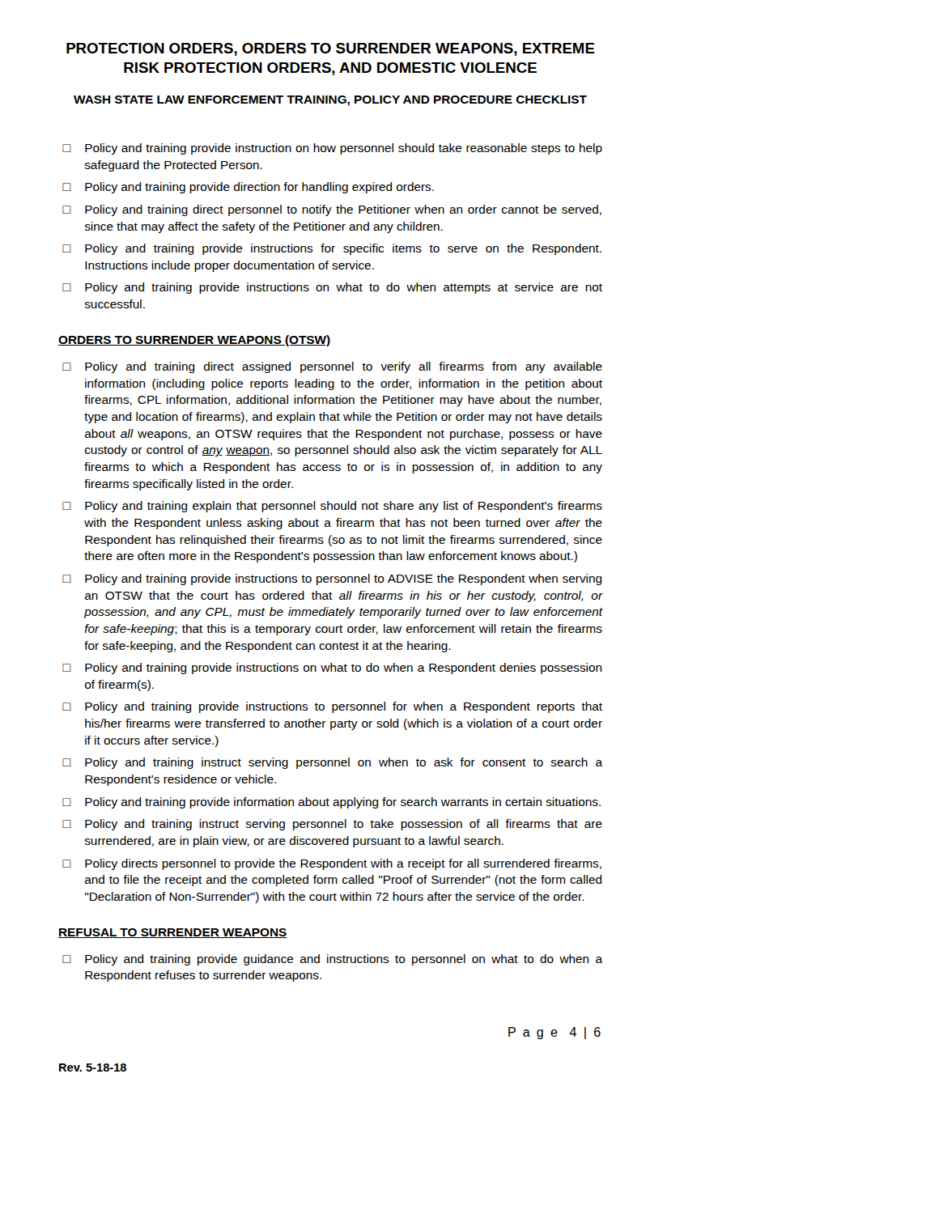PROTECTION ORDERS, ORDERS TO SURRENDER WEAPONS, EXTREME RISK PROTECTION ORDERS, AND DOMESTIC VIOLENCE
WASH STATE LAW ENFORCEMENT TRAINING, POLICY AND PROCEDURE CHECKLIST
Policy and training provide instruction on how personnel should take reasonable steps to help safeguard the Protected Person.
Policy and training provide direction for handling expired orders.
Policy and training direct personnel to notify the Petitioner when an order cannot be served, since that may affect the safety of the Petitioner and any children.
Policy and training provide instructions for specific items to serve on the Respondent. Instructions include proper documentation of service.
Policy and training provide instructions on what to do when attempts at service are not successful.
ORDERS TO SURRENDER WEAPONS (OTSW)
Policy and training direct assigned personnel to verify all firearms from any available information (including police reports leading to the order, information in the petition about firearms, CPL information, additional information the Petitioner may have about the number, type and location of firearms), and explain that while the Petition or order may not have details about all weapons, an OTSW requires that the Respondent not purchase, possess or have custody or control of any weapon, so personnel should also ask the victim separately for ALL firearms to which a Respondent has access to or is in possession of, in addition to any firearms specifically listed in the order.
Policy and training explain that personnel should not share any list of Respondent's firearms with the Respondent unless asking about a firearm that has not been turned over after the Respondent has relinquished their firearms (so as to not limit the firearms surrendered, since there are often more in the Respondent's possession than law enforcement knows about.)
Policy and training provide instructions to personnel to ADVISE the Respondent when serving an OTSW that the court has ordered that all firearms in his or her custody, control, or possession, and any CPL, must be immediately temporarily turned over to law enforcement for safe-keeping; that this is a temporary court order, law enforcement will retain the firearms for safe-keeping, and the Respondent can contest it at the hearing.
Policy and training provide instructions on what to do when a Respondent denies possession of firearm(s).
Policy and training provide instructions to personnel for when a Respondent reports that his/her firearms were transferred to another party or sold (which is a violation of a court order if it occurs after service.)
Policy and training instruct serving personnel on when to ask for consent to search a Respondent's residence or vehicle.
Policy and training provide information about applying for search warrants in certain situations.
Policy and training instruct serving personnel to take possession of all firearms that are surrendered, are in plain view, or are discovered pursuant to a lawful search.
Policy directs personnel to provide the Respondent with a receipt for all surrendered firearms, and to file the receipt and the completed form called "Proof of Surrender" (not the form called "Declaration of Non-Surrender") with the court within 72 hours after the service of the order.
REFUSAL TO SURRENDER WEAPONS
Policy and training provide guidance and instructions to personnel on what to do when a Respondent refuses to surrender weapons.
P a g e 4 | 6
Rev. 5-18-18